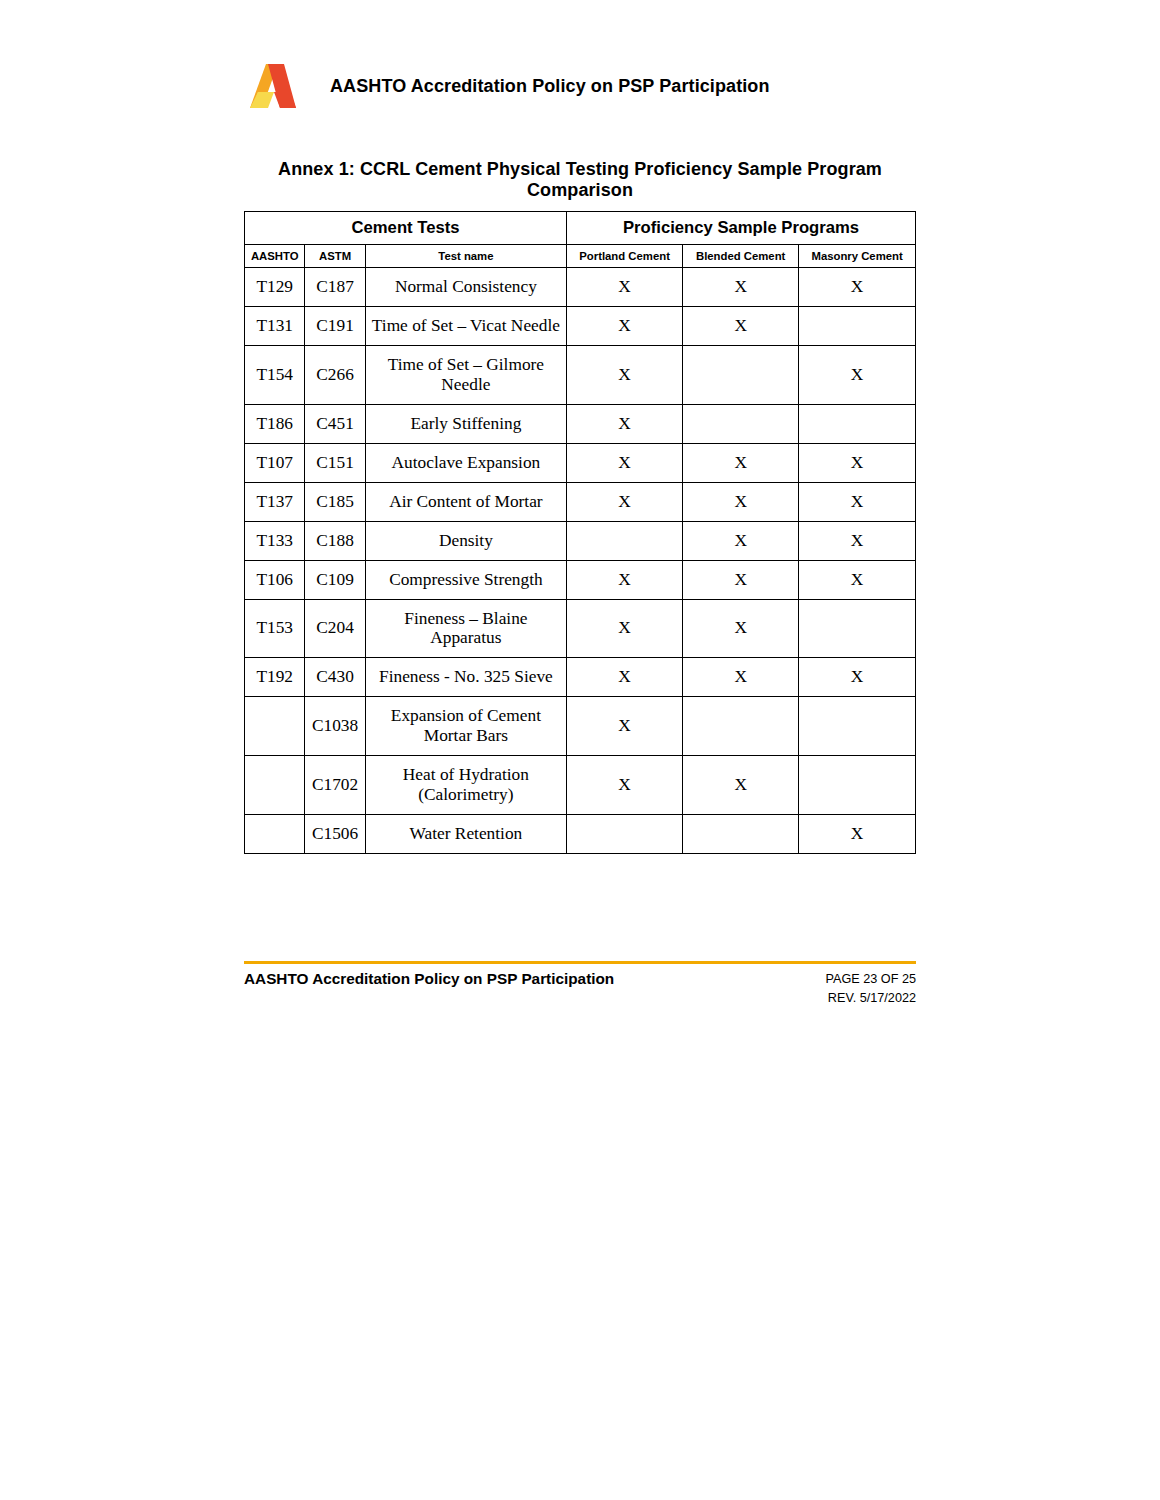AASHTO Accreditation Policy on PSP Participation
Annex 1: CCRL Cement Physical Testing Proficiency Sample Program Comparison
| Cement Tests | Proficiency Sample Programs |
| --- | --- |
| AASHTO | ASTM | Test name | Portland Cement | Blended Cement | Masonry Cement |
| T129 | C187 | Normal Consistency | X | X | X |
| T131 | C191 | Time of Set – Vicat Needle | X | X | |
| T154 | C266 | Time of Set – Gilmore Needle | X | | X |
| T186 | C451 | Early Stiffening | X | | |
| T107 | C151 | Autoclave Expansion | X | X | X |
| T137 | C185 | Air Content of Mortar | X | X | X |
| T133 | C188 | Density | | X | X |
| T106 | C109 | Compressive Strength | X | X | X |
| T153 | C204 | Fineness – Blaine Apparatus | X | X | |
| T192 | C430 | Fineness - No. 325 Sieve | X | X | X |
| | C1038 | Expansion of Cement Mortar Bars | X | | |
| | C1702 | Heat of Hydration (Calorimetry) | X | X | |
| | C1506 | Water Retention | | | X |
AASHTO Accreditation Policy on PSP Participation
PAGE 23 OF 25
REV. 5/17/2022